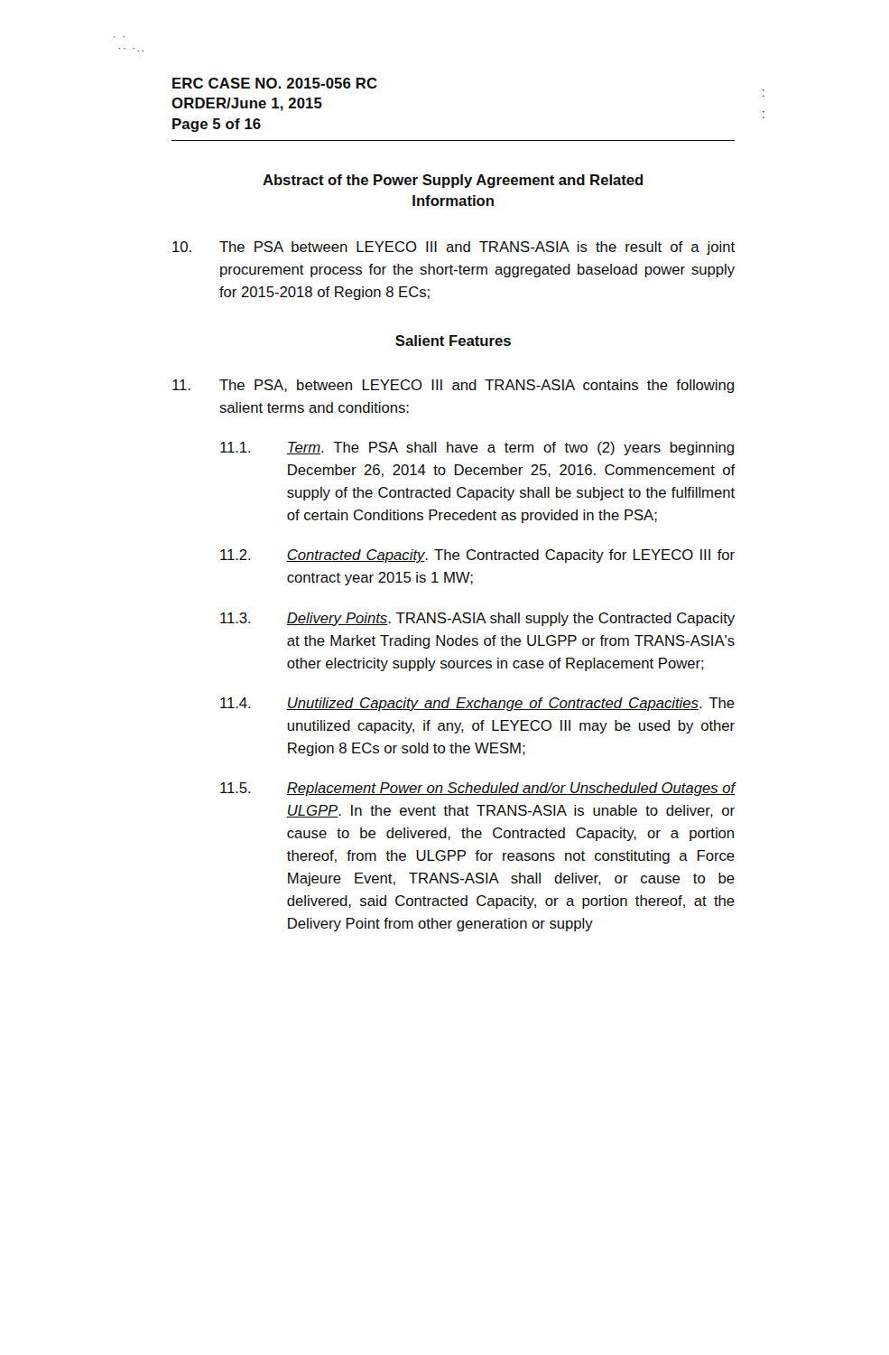· · ·· ·..
: :
ERC CASE NO. 2015-056 RC ORDER/June 1, 2015 Page 5 of 16
Abstract of the Power Supply Agreement and Related
Information
10. The PSA between LEYECO III and TRANS-ASIA is the result of a joint procurement process for the short-term aggregated baseload power supply for 2015-2018 of Region 8 ECs;
Salient Features
11. The PSA, between LEYECO III and TRANS-ASIA contains the following salient terms and conditions:
11.1. Term. The PSA shall have a term of two (2) years beginning December 26, 2014 to December 25, 2016. Commencement of supply of the Contracted Capacity shall be subject to the fulfillment of certain Conditions Precedent as provided in the PSA;
11.2. Contracted Capacity. The Contracted Capacity for LEYECO III for contract year 2015 is 1 MW;
11.3. Delivery Points. TRANS-ASIA shall supply the Contracted Capacity at the Market Trading Nodes of the ULGPP or from TRANS-ASIA's other electricity supply sources in case of Replacement Power;
11.4. Unutilized Capacity and Exchange of Contracted Capacities. The unutilized capacity, if any, of LEYECO III may be used by other Region 8 ECs or sold to the WESM;
11.5. Replacement Power on Scheduled and/or Unscheduled Outages of ULGPP. In the event that TRANS-ASIA is unable to deliver, or cause to be delivered, the Contracted Capacity, or a portion thereof, from the ULGPP for reasons not constituting a Force Majeure Event, TRANS-ASIA shall deliver, or cause to be delivered, said Contracted Capacity, or a portion thereof, at the Delivery Point from other generation or supply